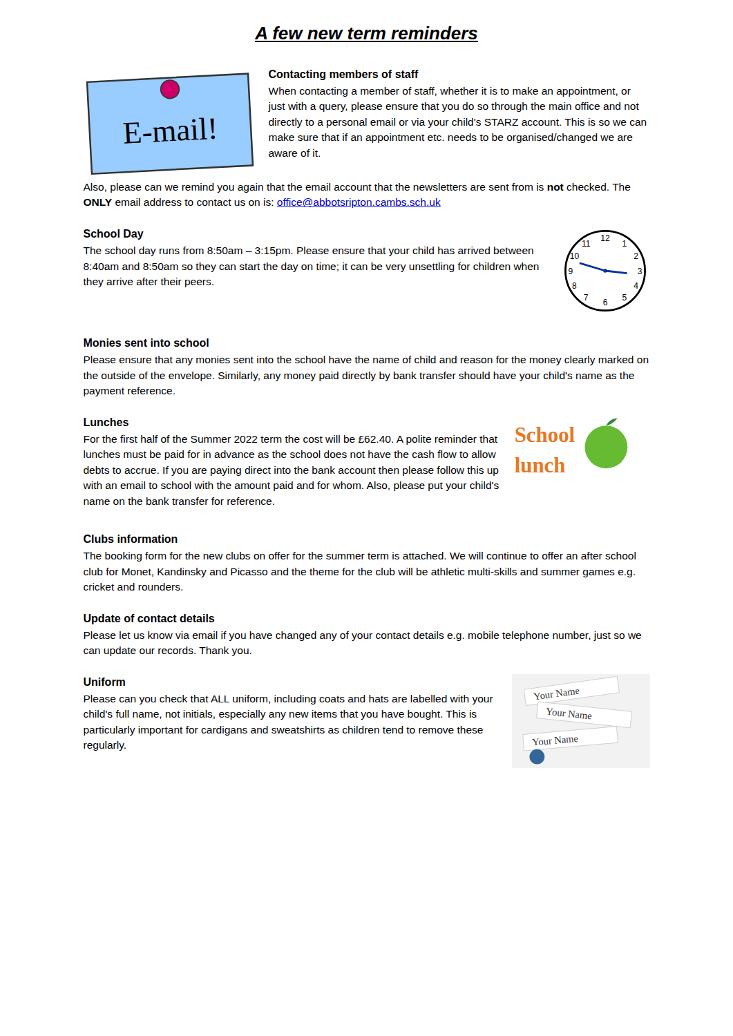A few new term reminders
Contacting members of staff
When contacting a member of staff, whether it is to make an appointment, or just with a query, please ensure that you do so through the main office and not directly to a personal email or via your child's STARZ account. This is so we can make sure that if an appointment etc. needs to be organised/changed we are aware of it.
Also, please can we remind you again that the email account that the newsletters are sent from is not checked. The ONLY email address to contact us on is: office@abbotsripton.cambs.sch.uk
School Day
The school day runs from 8:50am – 3:15pm. Please ensure that your child has arrived between 8:40am and 8:50am so they can start the day on time; it can be very unsettling for children when they arrive after their peers.
Monies sent into school
Please ensure that any monies sent into the school have the name of child and reason for the money clearly marked on the outside of the envelope. Similarly, any money paid directly by bank transfer should have your child's name as the payment reference.
Lunches
For the first half of the Summer 2022 term the cost will be £62.40. A polite reminder that lunches must be paid for in advance as the school does not have the cash flow to allow debts to accrue. If you are paying direct into the bank account then please follow this up with an email to school with the amount paid and for whom. Also, please put your child's name on the bank transfer for reference.
Clubs information
The booking form for the new clubs on offer for the summer term is attached. We will continue to offer an after school club for Monet, Kandinsky and Picasso and the theme for the club will be athletic multi-skills and summer games e.g. cricket and rounders.
Update of contact details
Please let us know via email if you have changed any of your contact details e.g. mobile telephone number, just so we can update our records. Thank you.
Uniform
Please can you check that ALL uniform, including coats and hats are labelled with your child's full name, not initials, especially any new items that you have bought. This is particularly important for cardigans and sweatshirts as children tend to remove these regularly.